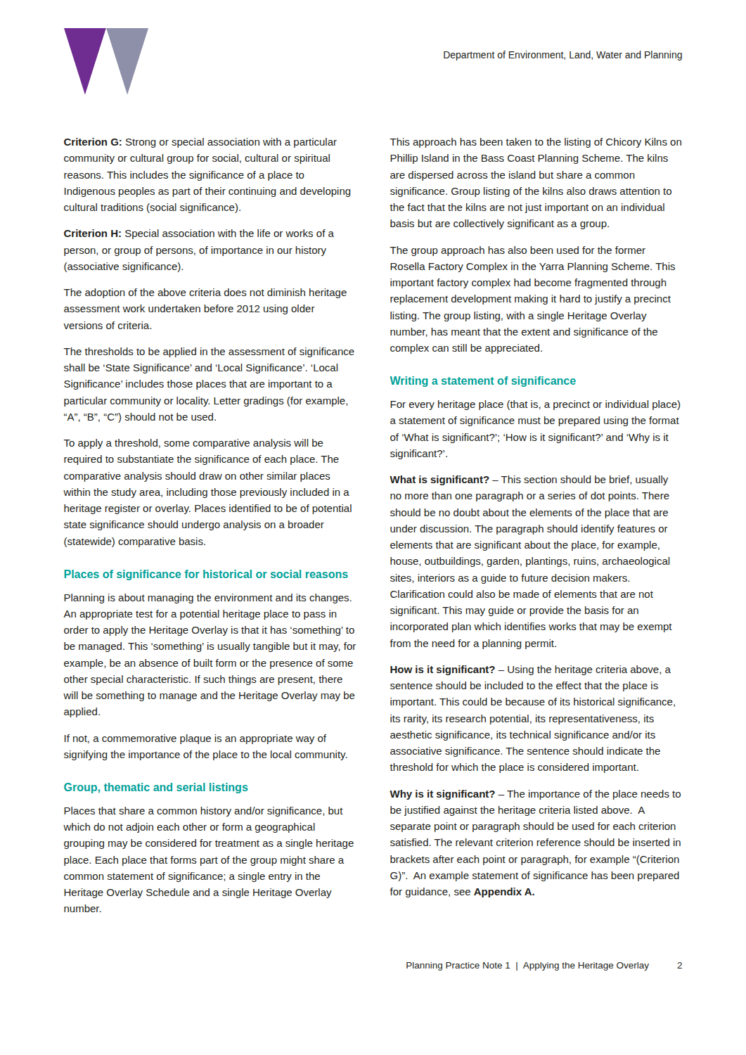Department of Environment, Land, Water and Planning
Criterion G: Strong or special association with a particular community or cultural group for social, cultural or spiritual reasons. This includes the significance of a place to Indigenous peoples as part of their continuing and developing cultural traditions (social significance).
Criterion H: Special association with the life or works of a person, or group of persons, of importance in our history (associative significance).
The adoption of the above criteria does not diminish heritage assessment work undertaken before 2012 using older versions of criteria.
The thresholds to be applied in the assessment of significance shall be ‘State Significance’ and ‘Local Significance’. ‘Local Significance’ includes those places that are important to a particular community or locality. Letter gradings (for example, “A”, “B”, “C”) should not be used.
To apply a threshold, some comparative analysis will be required to substantiate the significance of each place. The comparative analysis should draw on other similar places within the study area, including those previously included in a heritage register or overlay. Places identified to be of potential state significance should undergo analysis on a broader (statewide) comparative basis.
Places of significance for historical or social reasons
Planning is about managing the environment and its changes. An appropriate test for a potential heritage place to pass in order to apply the Heritage Overlay is that it has ‘something’ to be managed. This ‘something’ is usually tangible but it may, for example, be an absence of built form or the presence of some other special characteristic. If such things are present, there will be something to manage and the Heritage Overlay may be applied.
If not, a commemorative plaque is an appropriate way of signifying the importance of the place to the local community.
Group, thematic and serial listings
Places that share a common history and/or significance, but which do not adjoin each other or form a geographical grouping may be considered for treatment as a single heritage place. Each place that forms part of the group might share a common statement of significance; a single entry in the Heritage Overlay Schedule and a single Heritage Overlay number.
This approach has been taken to the listing of Chicory Kilns on Phillip Island in the Bass Coast Planning Scheme. The kilns are dispersed across the island but share a common significance. Group listing of the kilns also draws attention to the fact that the kilns are not just important on an individual basis but are collectively significant as a group.
The group approach has also been used for the former Rosella Factory Complex in the Yarra Planning Scheme. This important factory complex had become fragmented through replacement development making it hard to justify a precinct listing. The group listing, with a single Heritage Overlay number, has meant that the extent and significance of the complex can still be appreciated.
Writing a statement of significance
For every heritage place (that is, a precinct or individual place) a statement of significance must be prepared using the format of ‘What is significant?’; ‘How is it significant?’ and ‘Why is it significant?’.
What is significant? – This section should be brief, usually no more than one paragraph or a series of dot points. There should be no doubt about the elements of the place that are under discussion. The paragraph should identify features or elements that are significant about the place, for example, house, outbuildings, garden, plantings, ruins, archaeological sites, interiors as a guide to future decision makers. Clarification could also be made of elements that are not significant. This may guide or provide the basis for an incorporated plan which identifies works that may be exempt from the need for a planning permit.
How is it significant? – Using the heritage criteria above, a sentence should be included to the effect that the place is important. This could be because of its historical significance, its rarity, its research potential, its representativeness, its aesthetic significance, its technical significance and/or its associative significance. The sentence should indicate the threshold for which the place is considered important.
Why is it significant? – The importance of the place needs to be justified against the heritage criteria listed above. A separate point or paragraph should be used for each criterion satisfied. The relevant criterion reference should be inserted in brackets after each point or paragraph, for example “(Criterion G)”. An example statement of significance has been prepared for guidance, see Appendix A.
Planning Practice Note 1 | Applying the Heritage Overlay 2